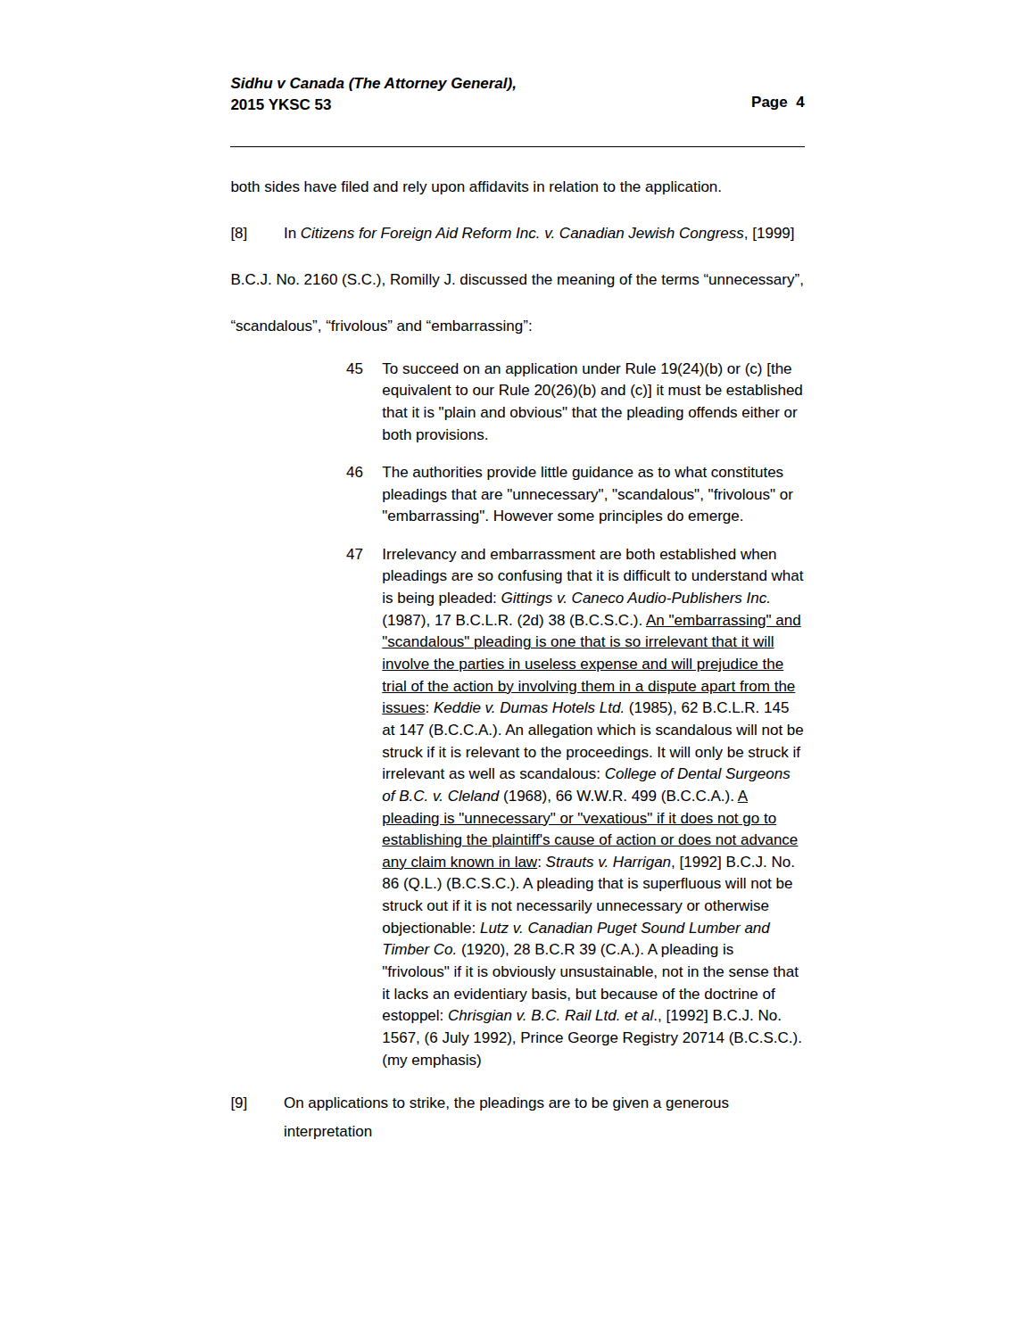Sidhu v Canada (The Attorney General),
2015 YKSC 53
Page 4
both sides have filed and rely upon affidavits in relation to the application.
[8] In Citizens for Foreign Aid Reform Inc. v. Canadian Jewish Congress, [1999]
B.C.J. No. 2160 (S.C.), Romilly J. discussed the meaning of the terms “unnecessary”,
“scandalous”, “frivolous” and “embarrassing”:
45 To succeed on an application under Rule 19(24)(b) or (c) [the equivalent to our Rule 20(26)(b) and (c)] it must be established that it is "plain and obvious" that the pleading offends either or both provisions.
46 The authorities provide little guidance as to what constitutes pleadings that are "unnecessary", "scandalous", "frivolous" or "embarrassing". However some principles do emerge.
47 Irrelevancy and embarrassment are both established when pleadings are so confusing that it is difficult to understand what is being pleaded: Gittings v. Caneco Audio-Publishers Inc. (1987), 17 B.C.L.R. (2d) 38 (B.C.S.C.). An "embarrassing" and "scandalous" pleading is one that is so irrelevant that it will involve the parties in useless expense and will prejudice the trial of the action by involving them in a dispute apart from the issues: Keddie v. Dumas Hotels Ltd. (1985), 62 B.C.L.R. 145 at 147 (B.C.C.A.). An allegation which is scandalous will not be struck if it is relevant to the proceedings. It will only be struck if irrelevant as well as scandalous: College of Dental Surgeons of B.C. v. Cleland (1968), 66 W.W.R. 499 (B.C.C.A.). A pleading is "unnecessary" or "vexatious" if it does not go to establishing the plaintiff's cause of action or does not advance any claim known in law: Strauts v. Harrigan, [1992] B.C.J. No. 86 (Q.L.) (B.C.S.C.). A pleading that is superfluous will not be struck out if it is not necessarily unnecessary or otherwise objectionable: Lutz v. Canadian Puget Sound Lumber and Timber Co. (1920), 28 B.C.R 39 (C.A.). A pleading is "frivolous" if it is obviously unsustainable, not in the sense that it lacks an evidentiary basis, but because of the doctrine of estoppel: Chrisgian v. B.C. Rail Ltd. et al., [1992] B.C.J. No. 1567, (6 July 1992), Prince George Registry 20714 (B.C.S.C.). (my emphasis)
[9] On applications to strike, the pleadings are to be given a generous interpretation